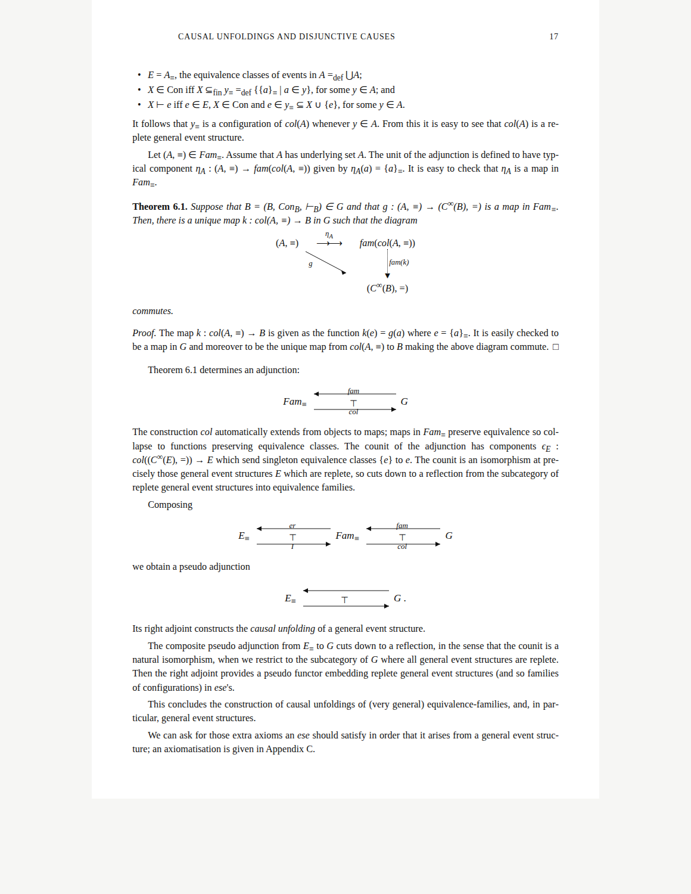CAUSAL UNFOLDINGS AND DISJUNCTIVE CAUSES 17
E = A≡, the equivalence classes of events in A =def ⋃A;
X ∈ Con iff X ⊆fin y≡ =def {{a}≡ | a ∈ y}, for some y ∈ A; and
X ⊢ e iff e ∈ E, X ∈ Con and e ∈ y≡ ⊆ X ∪ {e}, for some y ∈ A.
It follows that y≡ is a configuration of col(A) whenever y ∈ A. From this it is easy to see that col(A) is a replete general event structure.
Let (A, ≡) ∈ Fam≡. Assume that A has underlying set A. The unit of the adjunction is defined to have typical component ηA : (A, ≡) → fam(col(A, ≡)) given by ηA(a) = {a}≡. It is easy to check that ηA is a map in Fam≡.
Theorem 6.1. Suppose that B = (B, ConB, ⊢B) ∈ G and that g : (A, ≡) → (C∞(B), =) is a map in Fam≡. Then, there is a unique map k : col(A, ≡) → B in G such that the diagram
| ( A , ≡) | η A ⟶⟶ | fam ( col ( A , ≡)) |
| | g | ▼ fam ( k ) |
| | | ( C ∞ ( B ), =) |
commutes.
Proof. The map k : col(A, ≡) → B is given as the function k(e) = g(a) where e = {a}≡. It is easily checked to be a map in G and moreover to be the unique map from col(A, ≡) to B making the above diagram commute. □
Theorem 6.1 determines an adjunction:
Fam≡ fam ⊤ col G
The construction col automatically extends from objects to maps; maps in Fam≡ preserve equivalence so collapse to functions preserving equivalence classes. The counit of the adjunction has components ϵE : col((C∞(E), =)) → E which send singleton equivalence classes {e} to e. The counit is an isomorphism at precisely those general event structures E which are replete, so cuts down to a reflection from the subcategory of replete general event structures into equivalence families.
Composing
E≡ er ⊤ I Fam≡ fam ⊤ col G
we obtain a pseudo adjunction
E≡ ⊤ G .
Its right adjoint constructs the causal unfolding of a general event structure.
The composite pseudo adjunction from E≡ to G cuts down to a reflection, in the sense that the counit is a natural isomorphism, when we restrict to the subcategory of G where all general event structures are replete. Then the right adjoint provides a pseudo functor embedding replete general event structures (and so families of configurations) in ese's.
This concludes the construction of causal unfoldings of (very general) equivalence-families, and, in particular, general event structures.
We can ask for those extra axioms an ese should satisfy in order that it arises from a general event structure; an axiomatisation is given in Appendix C.